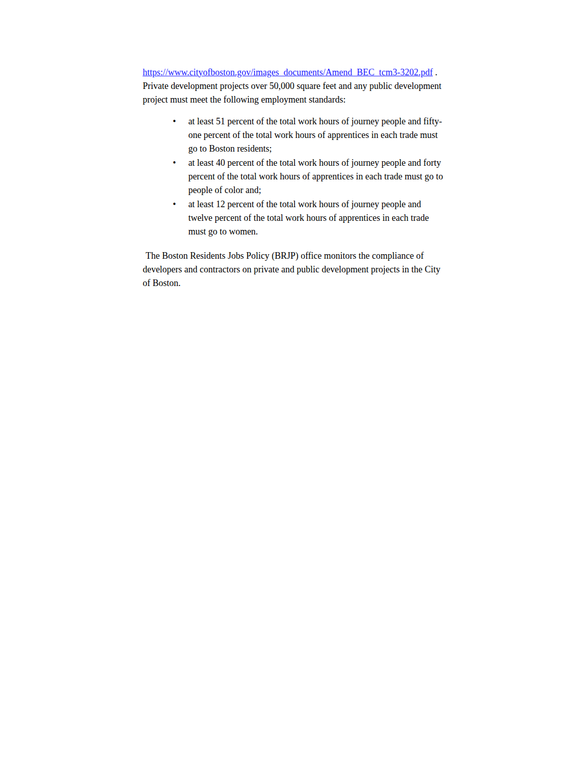https://www.cityofboston.gov/images_documents/Amend_BEC_tcm3-3202.pdf . Private development projects over 50,000 square feet and any public development project must meet the following employment standards:
at least 51 percent of the total work hours of journey people and fifty-one percent of the total work hours of apprentices in each trade must go to Boston residents;
at least 40 percent of the total work hours of journey people and forty percent of the total work hours of apprentices in each trade must go to people of color and;
at least 12 percent of the total work hours of journey people and twelve percent of the total work hours of apprentices in each trade must go to women.
The Boston Residents Jobs Policy (BRJP) office monitors the compliance of developers and contractors on private and public development projects in the City of Boston.